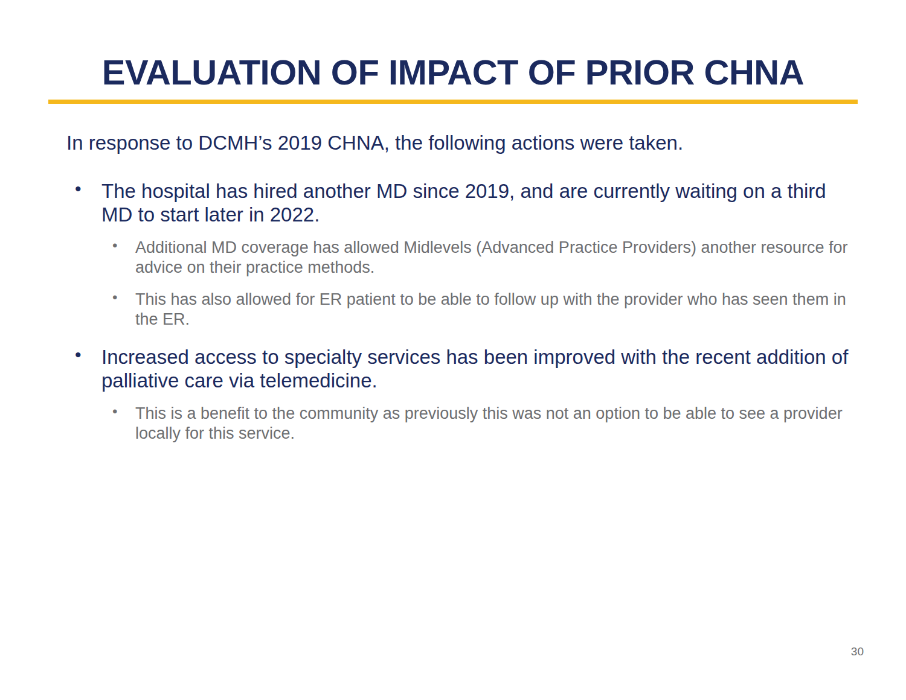EVALUATION OF IMPACT OF PRIOR CHNA
In response to DCMH’s 2019 CHNA, the following actions were taken.
The hospital has hired another MD since 2019, and are currently waiting on a third MD to start later in 2022.
Additional MD coverage has allowed Midlevels (Advanced Practice Providers) another resource for advice on their practice methods.
This has also allowed for ER patient to be able to follow up with the provider who has seen them in the ER.
Increased access to specialty services has been improved with the recent addition of palliative care via telemedicine.
This is a benefit to the community as previously this was not an option to be able to see a provider locally for this service.
30